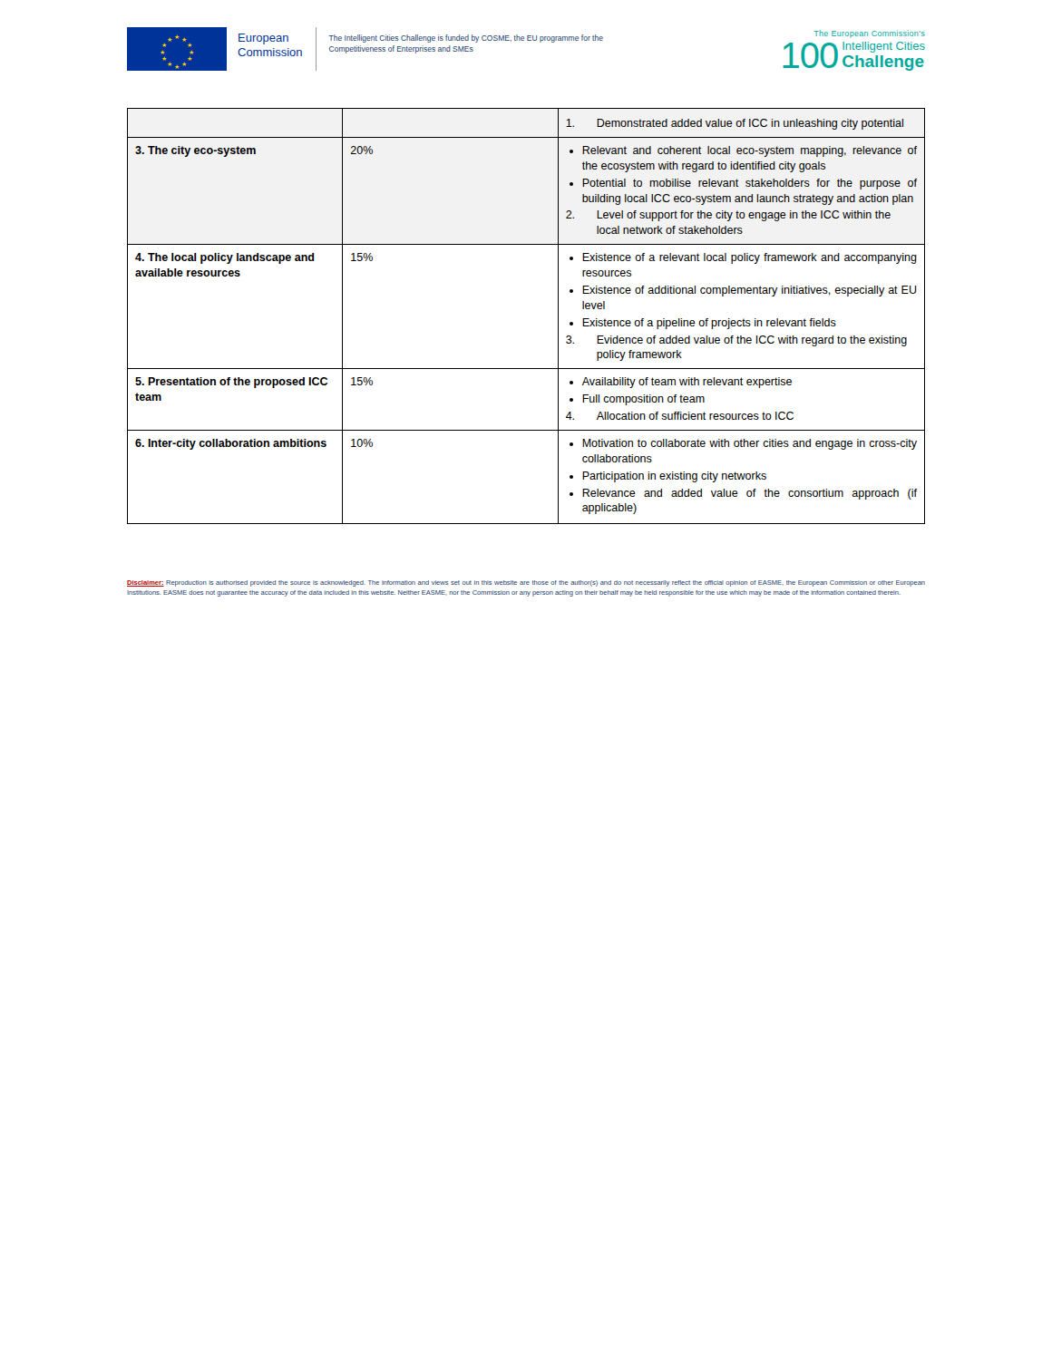★ ★ ★ ★ ★ ★ ★ ★ ★ ★ ★ ★
European Commission
The Intelligent Cities Challenge is funded by COSME, the EU programme for the Competitiveness of Enterprises and SMEs
The European Commission's
100
Intelligent Cities
Challenge
| | | 1. Demonstrated added value of ICC in unleashing city potential |
| 3. The city eco-system | 20% | Relevant and coherent local eco-system mapping, relevance of the ecosystem with regard to identified city goals Potential to mobilise relevant stakeholders for the purpose of building local ICC eco-system and launch strategy and action plan 2. Level of support for the city to engage in the ICC within the local network of stakeholders |
| 4. The local policy landscape and available resources | 15% | Existence of a relevant local policy framework and accompanying resources Existence of additional complementary initiatives, especially at EU level Existence of a pipeline of projects in relevant fields 3. Evidence of added value of the ICC with regard to the existing policy framework |
| 5. Presentation of the proposed ICC team | 15% | Availability of team with relevant expertise Full composition of team 4. Allocation of sufficient resources to ICC |
| 6. Inter-city collaboration ambitions | 10% | Motivation to collaborate with other cities and engage in cross-city collaborations Participation in existing city networks Relevance and added value of the consortium approach (if applicable) |
Disclaimer: Reproduction is authorised provided the source is acknowledged. The information and views set out in this website are those of the author(s) and do not necessarily reflect the official opinion of EASME, the European Commission or other European Institutions. EASME does not guarantee the accuracy of the data included in this website. Neither EASME, nor the Commission or any person acting on their behalf may be held responsible for the use which may be made of the information contained therein.